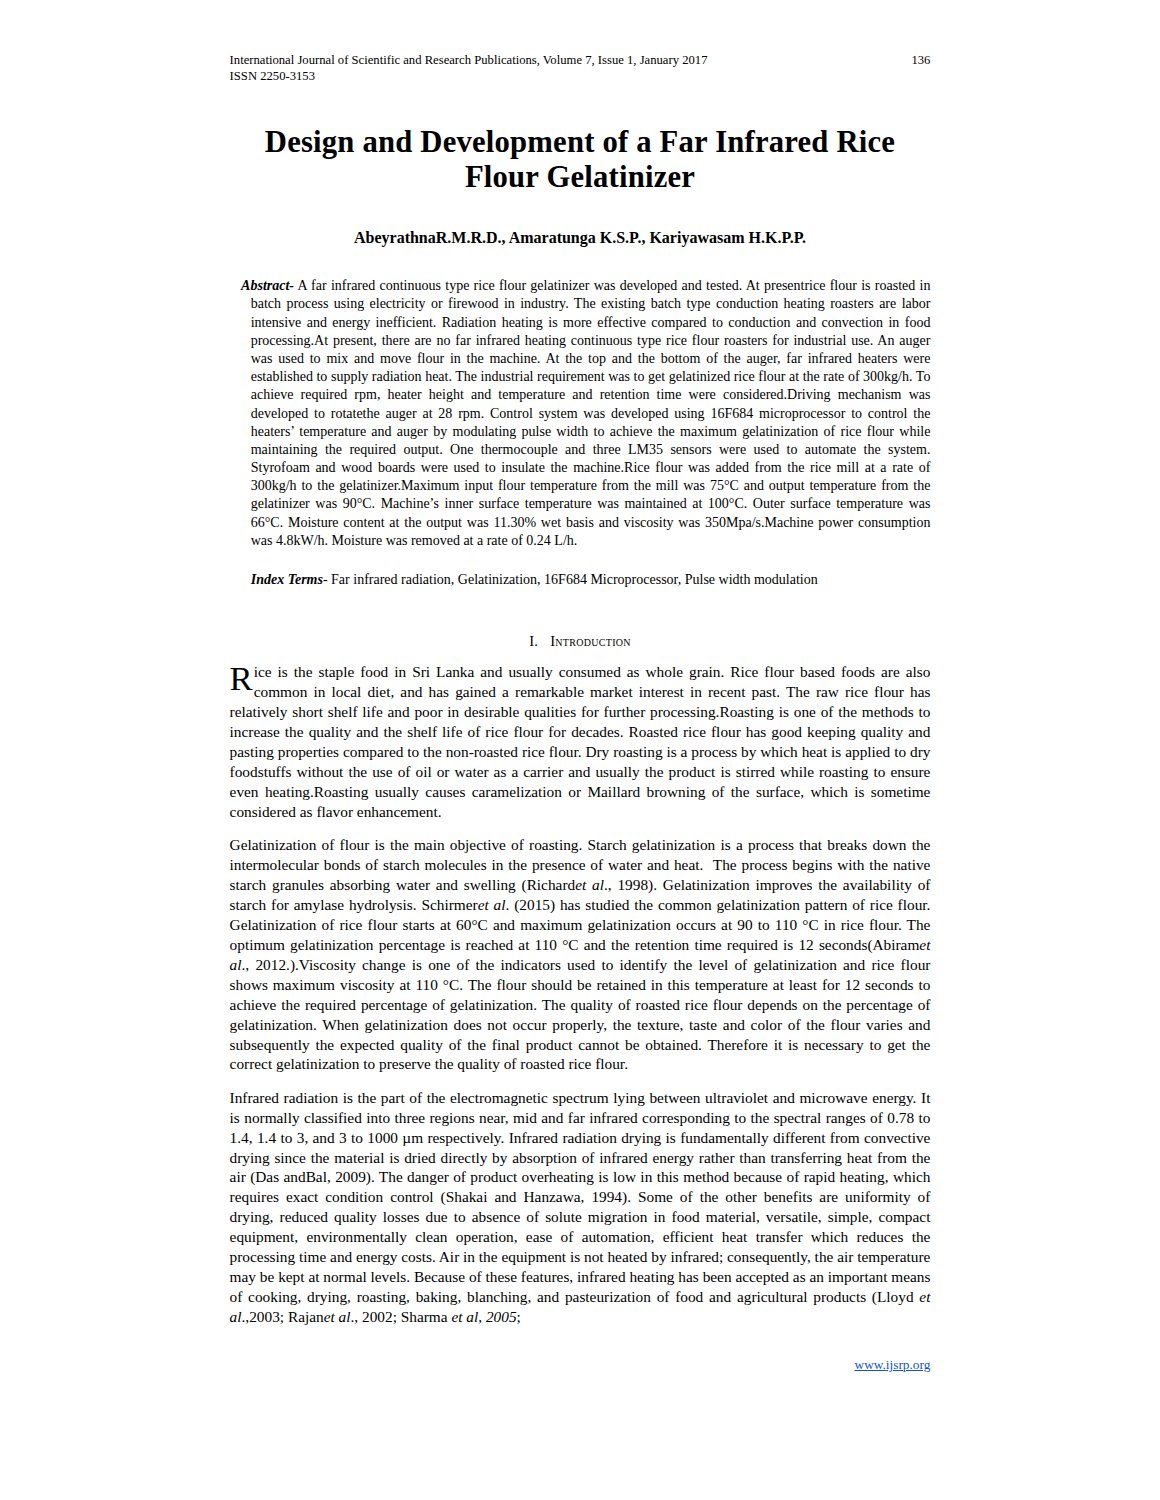International Journal of Scientific and Research Publications, Volume 7, Issue 1, January 2017
ISSN 2250-3153 136
Design and Development of a Far Infrared Rice Flour Gelatinizer
AbeyrathnaR.M.R.D., Amaratunga K.S.P., Kariyawasam H.K.P.P.
Abstract- A far infrared continuous type rice flour gelatinizer was developed and tested. At presentrice flour is roasted in batch process using electricity or firewood in industry. The existing batch type conduction heating roasters are labor intensive and energy inefficient. Radiation heating is more effective compared to conduction and convection in food processing.At present, there are no far infrared heating continuous type rice flour roasters for industrial use. An auger was used to mix and move flour in the machine. At the top and the bottom of the auger, far infrared heaters were established to supply radiation heat. The industrial requirement was to get gelatinized rice flour at the rate of 300kg/h. To achieve required rpm, heater height and temperature and retention time were considered.Driving mechanism was developed to rotatethe auger at 28 rpm. Control system was developed using 16F684 microprocessor to control the heaters’ temperature and auger by modulating pulse width to achieve the maximum gelatinization of rice flour while maintaining the required output. One thermocouple and three LM35 sensors were used to automate the system. Styrofoam and wood boards were used to insulate the machine.Rice flour was added from the rice mill at a rate of 300kg/h to the gelatinizer.Maximum input flour temperature from the mill was 75°C and output temperature from the gelatinizer was 90°C. Machine’s inner surface temperature was maintained at 100°C. Outer surface temperature was 66°C. Moisture content at the output was 11.30% wet basis and viscosity was 350Mpa/s.Machine power consumption was 4.8kW/h. Moisture was removed at a rate of 0.24 L/h.
Index Terms- Far infrared radiation, Gelatinization, 16F684 Microprocessor, Pulse width modulation
I. Introduction
Rice is the staple food in Sri Lanka and usually consumed as whole grain. Rice flour based foods are also common in local diet, and has gained a remarkable market interest in recent past. The raw rice flour has relatively short shelf life and poor in desirable qualities for further processing.Roasting is one of the methods to increase the quality and the shelf life of rice flour for decades. Roasted rice flour has good keeping quality and pasting properties compared to the non-roasted rice flour. Dry roasting is a process by which heat is applied to dry foodstuffs without the use of oil or water as a carrier and usually the product is stirred while roasting to ensure even heating.Roasting usually causes caramelization or Maillard browning of the surface, which is sometime considered as flavor enhancement.
Gelatinization of flour is the main objective of roasting. Starch gelatinization is a process that breaks down the intermolecular bonds of starch molecules in the presence of water and heat. The process begins with the native starch granules absorbing water and swelling (Richardet al., 1998). Gelatinization improves the availability of starch for amylase hydrolysis. Schirmeret al. (2015) has studied the common gelatinization pattern of rice flour. Gelatinization of rice flour starts at 60°C and maximum gelatinization occurs at 90 to 110 °C in rice flour. The optimum gelatinization percentage is reached at 110 °C and the retention time required is 12 seconds(Abiramet al., 2012.).Viscosity change is one of the indicators used to identify the level of gelatinization and rice flour shows maximum viscosity at 110 °C. The flour should be retained in this temperature at least for 12 seconds to achieve the required percentage of gelatinization. The quality of roasted rice flour depends on the percentage of gelatinization. When gelatinization does not occur properly, the texture, taste and color of the flour varies and subsequently the expected quality of the final product cannot be obtained. Therefore it is necessary to get the correct gelatinization to preserve the quality of roasted rice flour.
Infrared radiation is the part of the electromagnetic spectrum lying between ultraviolet and microwave energy. It is normally classified into three regions near, mid and far infrared corresponding to the spectral ranges of 0.78 to 1.4, 1.4 to 3, and 3 to 1000 µm respectively. Infrared radiation drying is fundamentally different from convective drying since the material is dried directly by absorption of infrared energy rather than transferring heat from the air (Das andBal, 2009). The danger of product overheating is low in this method because of rapid heating, which requires exact condition control (Shakai and Hanzawa, 1994). Some of the other benefits are uniformity of drying, reduced quality losses due to absence of solute migration in food material, versatile, simple, compact equipment, environmentally clean operation, ease of automation, efficient heat transfer which reduces the processing time and energy costs. Air in the equipment is not heated by infrared; consequently, the air temperature may be kept at normal levels. Because of these features, infrared heating has been accepted as an important means of cooking, drying, roasting, baking, blanching, and pasteurization of food and agricultural products (Lloyd et al.,2003; Rajanet al., 2002; Sharma et al, 2005;
www.ijsrp.org